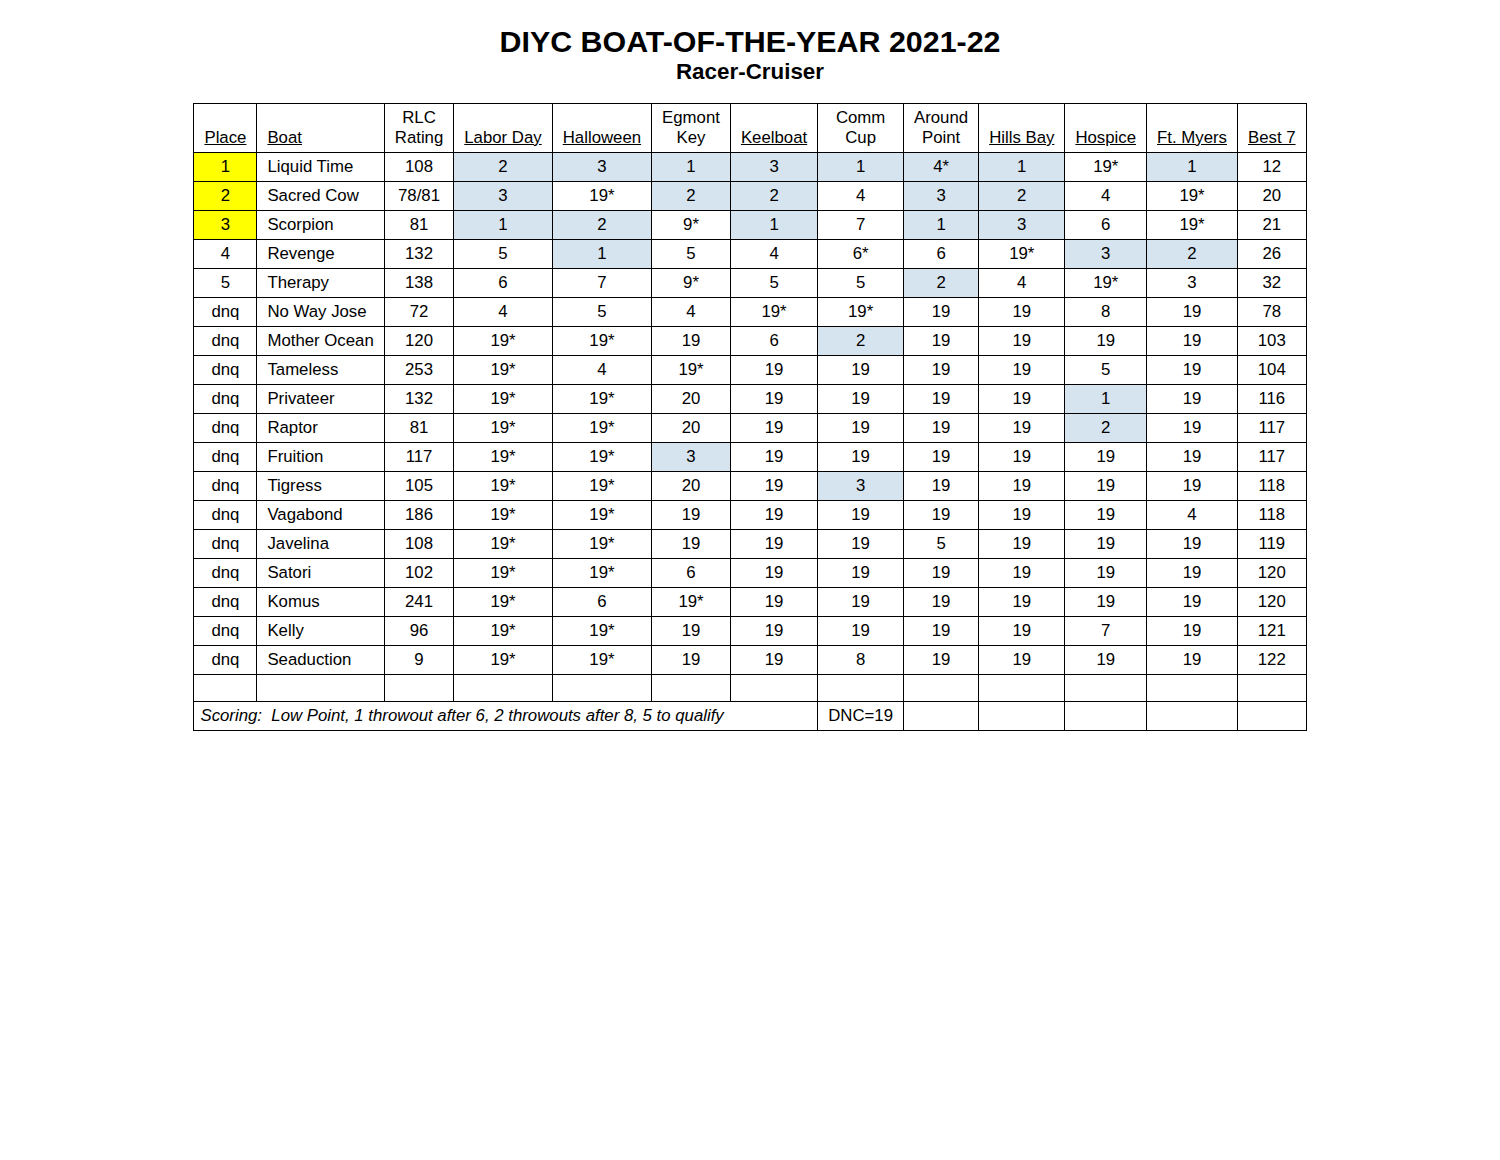DIYC BOAT-OF-THE-YEAR 2021-22
Racer-Cruiser
| Place | Boat | RLC Rating | Labor Day | Halloween | Egmont Key | Keelboat | Comm Cup | Around Point | Hills Bay | Hospice | Ft. Myers | Best 7 |
| --- | --- | --- | --- | --- | --- | --- | --- | --- | --- | --- | --- | --- |
| 1 | Liquid Time | 108 | 2 | 3 | 1 | 3 | 1 | 4* | 1 | 19* | 1 | 12 |
| 2 | Sacred Cow | 78/81 | 3 | 19* | 2 | 2 | 4 | 3 | 2 | 4 | 19* | 20 |
| 3 | Scorpion | 81 | 1 | 2 | 9* | 1 | 7 | 1 | 3 | 6 | 19* | 21 |
| 4 | Revenge | 132 | 5 | 1 | 5 | 4 | 6* | 6 | 19* | 3 | 2 | 26 |
| 5 | Therapy | 138 | 6 | 7 | 9* | 5 | 5 | 2 | 4 | 19* | 3 | 32 |
| dnq | No Way Jose | 72 | 4 | 5 | 4 | 19* | 19* | 19 | 19 | 8 | 19 | 78 |
| dnq | Mother Ocean | 120 | 19* | 19* | 19 | 6 | 2 | 19 | 19 | 19 | 19 | 103 |
| dnq | Tameless | 253 | 19* | 4 | 19* | 19 | 19 | 19 | 19 | 5 | 19 | 104 |
| dnq | Privateer | 132 | 19* | 19* | 20 | 19 | 19 | 19 | 19 | 1 | 19 | 116 |
| dnq | Raptor | 81 | 19* | 19* | 20 | 19 | 19 | 19 | 19 | 2 | 19 | 117 |
| dnq | Fruition | 117 | 19* | 19* | 3 | 19 | 19 | 19 | 19 | 19 | 19 | 117 |
| dnq | Tigress | 105 | 19* | 19* | 20 | 19 | 3 | 19 | 19 | 19 | 19 | 118 |
| dnq | Vagabond | 186 | 19* | 19* | 19 | 19 | 19 | 19 | 19 | 19 | 4 | 118 |
| dnq | Javelina | 108 | 19* | 19* | 19 | 19 | 19 | 5 | 19 | 19 | 19 | 119 |
| dnq | Satori | 102 | 19* | 19* | 6 | 19 | 19 | 19 | 19 | 19 | 19 | 120 |
| dnq | Komus | 241 | 19* | 6 | 19* | 19 | 19 | 19 | 19 | 19 | 19 | 120 |
| dnq | Kelly | 96 | 19* | 19* | 19 | 19 | 19 | 19 | 19 | 7 | 19 | 121 |
| dnq | Seaduction | 9 | 19* | 19* | 19 | 19 | 8 | 19 | 19 | 19 | 19 | 122 |
| Scoring: Low Point, 1 throwout after 6, 2 throwouts after 8, 5 to qualify | DNC=19 | | | | | |